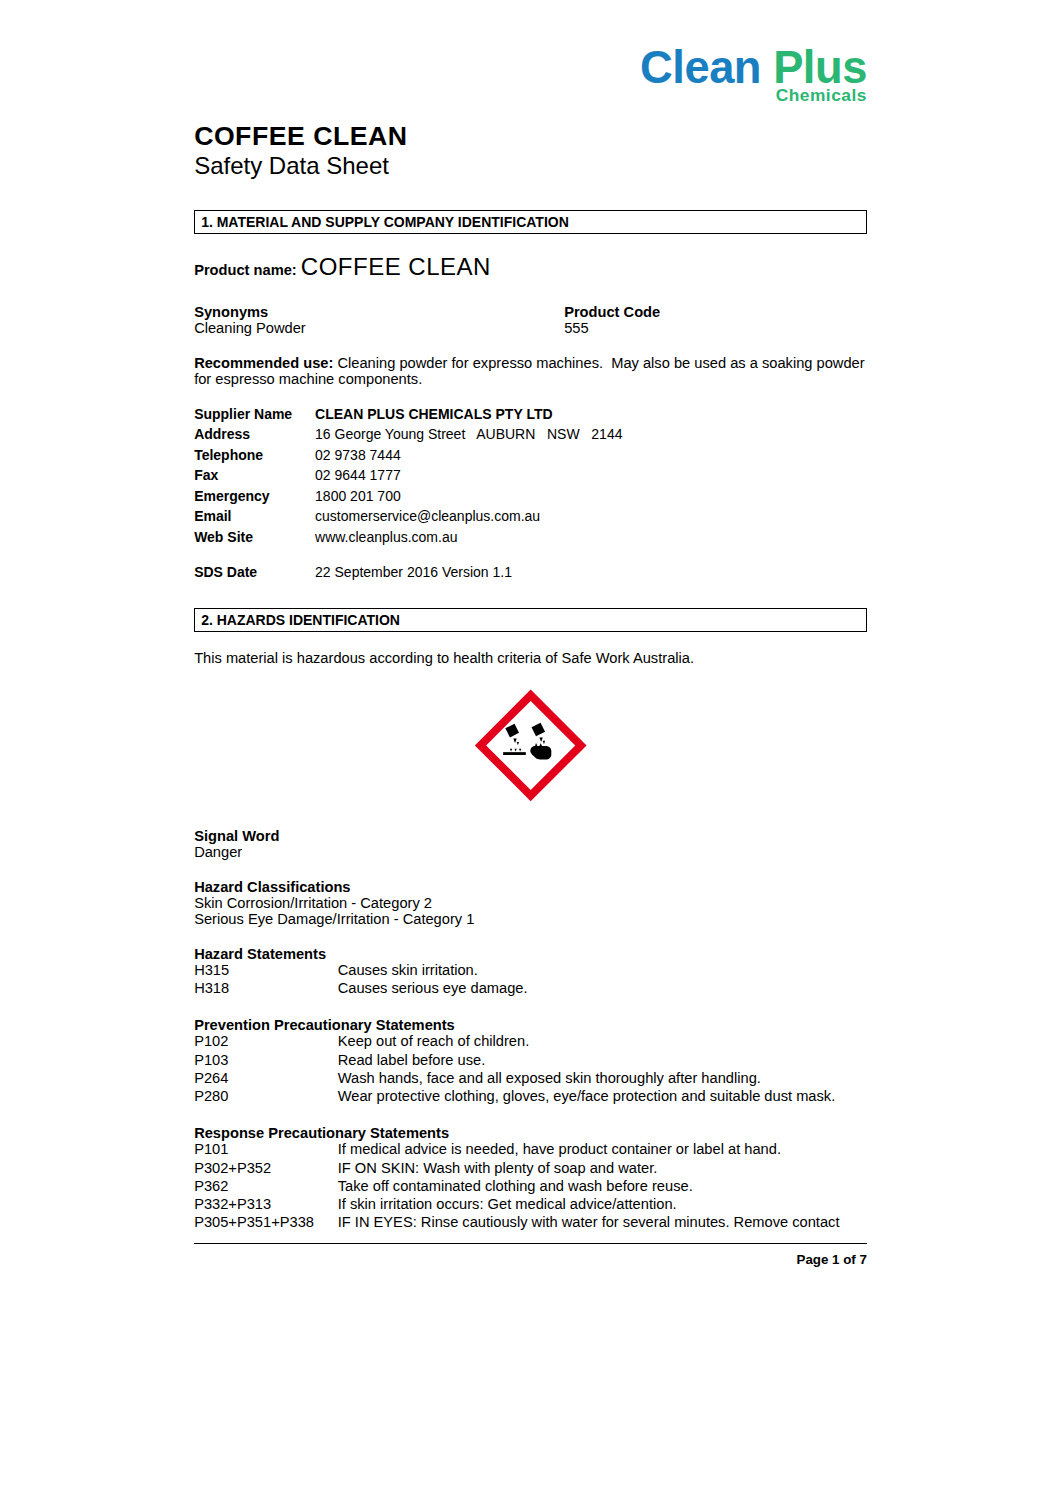Clean Plus
Chemicals
COFFEE CLEAN
Safety Data Sheet
1. MATERIAL AND SUPPLY COMPANY IDENTIFICATION
Product name: COFFEE CLEAN
| Synonyms | Product Code |
| Cleaning Powder | 555 |
Recommended use: Cleaning powder for expresso machines. May also be used as a soaking powder for espresso machine components.
| Supplier Name | CLEAN PLUS CHEMICALS PTY LTD |
| Address | 16 George Young Street AUBURN NSW 2144 |
| Telephone | 02 9738 7444 |
| Fax | 02 9644 1777 |
| Emergency | 1800 201 700 |
| Email | customerservice@cleanplus.com.au |
| Web Site | www.cleanplus.com.au |
| SDS Date | 22 September 2016 Version 1.1 |
2. HAZARDS IDENTIFICATION
This material is hazardous according to health criteria of Safe Work Australia.
Signal Word
Danger
Hazard Classifications
Skin Corrosion/Irritation - Category 2
Serious Eye Damage/Irritation - Category 1
Hazard Statements
| H315 | Causes skin irritation. |
| H318 | Causes serious eye damage. |
Prevention Precautionary Statements
| P102 | Keep out of reach of children. |
| P103 | Read label before use. |
| P264 | Wash hands, face and all exposed skin thoroughly after handling. |
| P280 | Wear protective clothing, gloves, eye/face protection and suitable dust mask. |
Response Precautionary Statements
| P101 | If medical advice is needed, have product container or label at hand. |
| P302+P352 | IF ON SKIN: Wash with plenty of soap and water. |
| P362 | Take off contaminated clothing and wash before reuse. |
| P332+P313 | If skin irritation occurs: Get medical advice/attention. |
| P305+P351+P338 | IF IN EYES: Rinse cautiously with water for several minutes. Remove contact |
Page 1 of 7